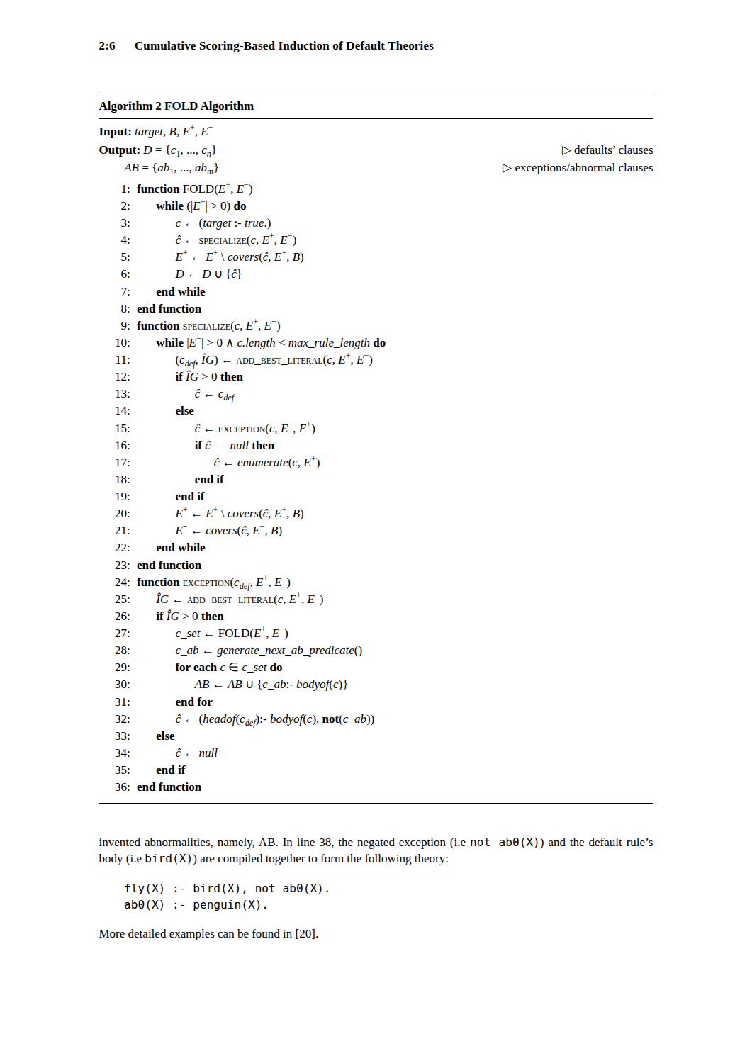2:6 Cumulative Scoring-Based Induction of Default Theories
Algorithm 2 FOLD Algorithm
Input: target, B, E+, E−
Output: D = {c1, ..., cn} ▷ defaults’ clauses
AB = {ab1, ..., abm} ▷ exceptions/abnormal clauses
function FOLD(E+, E−)
while (|E+| > 0) do
c ← (target :- true.)
ĉ ← specialize(c, E+, E−)
E+ ← E+ \ covers(ĉ, E+, B)
D ← D ∪ {ĉ}
end while
end function
function specialize(c, E+, E−)
while |E−| > 0 ∧ c.length < max_rule_length do
(cdef, ÎG) ← add_best_literal(c, E+, E−)
if ÎG > 0 then
ĉ ← cdef
else
ĉ ← exception(c, E−, E+)
if ĉ == null then
ĉ ← enumerate(c, E+)
end if
end if
E+ ← E+ \ covers(ĉ, E+, B)
E− ← covers(ĉ, E−, B)
end while
end function
function exception(cdef, E+, E−)
ÎG ← add_best_literal(c, E+, E−)
if ÎG > 0 then
c_set ← FOLD(E+, E−)
c_ab ← generate_next_ab_predicate()
for each c ∈ c_set do
AB ← AB ∪ {c_ab:- bodyof(c)}
end for
ĉ ← (headof(cdef):- bodyof(c), not(c_ab))
else
ĉ ← null
end if
end function
invented abnormalities, namely, AB. In line 38, the negated exception (i.e not ab0(X)) and the default rule’s body (i.e bird(X)) are compiled together to form the following theory:
fly(X) :- bird(X), not ab0(X).
ab0(X) :- penguin(X).
More detailed examples can be found in [20].